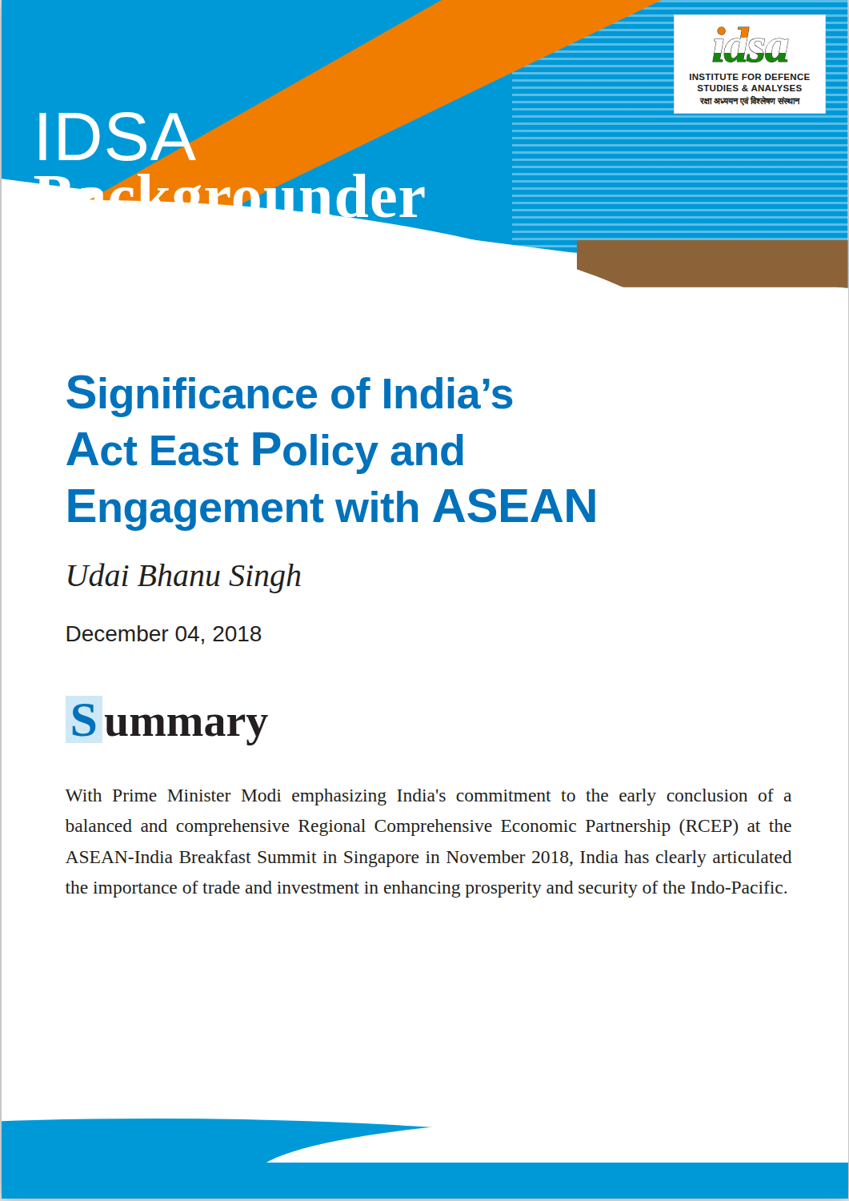idsa
Institute for Defence
Studies & Analyses
रक्षा अध्ययन एवं विश्लेषण संस्थान
IDSA
Backgrounder
Significance of India’s
Act East Policy and
Engagement with ASEAN
Udai Bhanu Singh
December 04, 2018
Summary
With Prime Minister Modi emphasizing India's commitment to the early conclusion of a balanced and comprehensive Regional Comprehensive Economic Partnership (RCEP) at the ASEAN-India Breakfast Summit in Singapore in November 2018, India has clearly articulated the importance of trade and investment in enhancing prosperity and security of the Indo-Pacific.